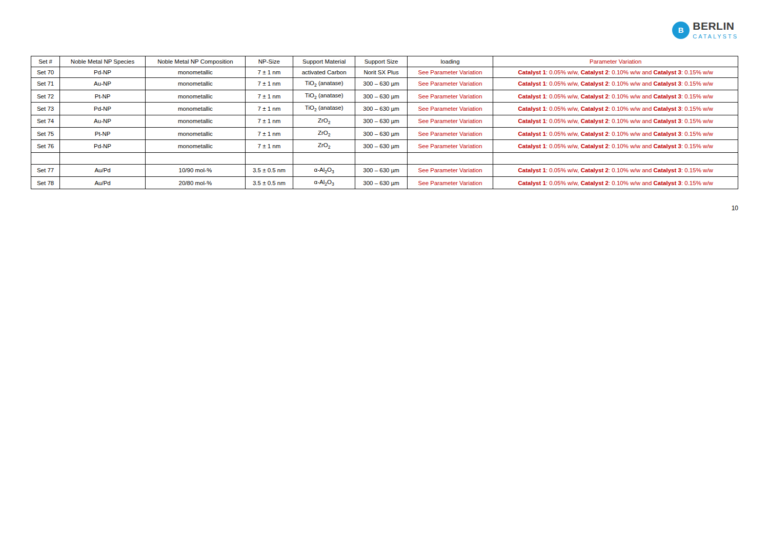BBERLIN
CATALYSTS
| Set # | Noble Metal NP Species | Noble Metal NP Composition | NP-Size | Support Material | Support Size | loading | Parameter Variation |
| --- | --- | --- | --- | --- | --- | --- | --- |
| Set 70 | Pd-NP | monometallic | 7 ± 1 nm | activated Carbon | Norit SX Plus | See Parameter Variation | Catalyst 1 : 0.05% w/w, Catalyst 2 : 0.10% w/w and Catalyst 3 : 0.15% w/w |
| Set 71 | Au-NP | monometallic | 7 ± 1 nm | TiO 2 (anatase) | 300 – 630 µm | See Parameter Variation | Catalyst 1 : 0.05% w/w, Catalyst 2 : 0.10% w/w and Catalyst 3 : 0.15% w/w |
| Set 72 | Pt-NP | monometallic | 7 ± 1 nm | TiO 2 (anatase) | 300 – 630 µm | See Parameter Variation | Catalyst 1 : 0.05% w/w, Catalyst 2 : 0.10% w/w and Catalyst 3 : 0.15% w/w |
| Set 73 | Pd-NP | monometallic | 7 ± 1 nm | TiO 2 (anatase) | 300 – 630 µm | See Parameter Variation | Catalyst 1 : 0.05% w/w, Catalyst 2 : 0.10% w/w and Catalyst 3 : 0.15% w/w |
| Set 74 | Au-NP | monometallic | 7 ± 1 nm | ZrO 2 | 300 – 630 µm | See Parameter Variation | Catalyst 1 : 0.05% w/w, Catalyst 2 : 0.10% w/w and Catalyst 3 : 0.15% w/w |
| Set 75 | Pt-NP | monometallic | 7 ± 1 nm | ZrO 2 | 300 – 630 µm | See Parameter Variation | Catalyst 1 : 0.05% w/w, Catalyst 2 : 0.10% w/w and Catalyst 3 : 0.15% w/w |
| Set 76 | Pd-NP | monometallic | 7 ± 1 nm | ZrO 2 | 300 – 630 µm | See Parameter Variation | Catalyst 1 : 0.05% w/w, Catalyst 2 : 0.10% w/w and Catalyst 3 : 0.15% w/w |
| Set 77 | Au/Pd | 10/90 mol-% | 3.5 ± 0.5 nm | α-Al 2 O 3 | 300 – 630 µm | See Parameter Variation | Catalyst 1 : 0.05% w/w, Catalyst 2 : 0.10% w/w and Catalyst 3 : 0.15% w/w |
| Set 78 | Au/Pd | 20/80 mol-% | 3.5 ± 0.5 nm | α-Al 2 O 3 | 300 – 630 µm | See Parameter Variation | Catalyst 1 : 0.05% w/w, Catalyst 2 : 0.10% w/w and Catalyst 3 : 0.15% w/w |
10